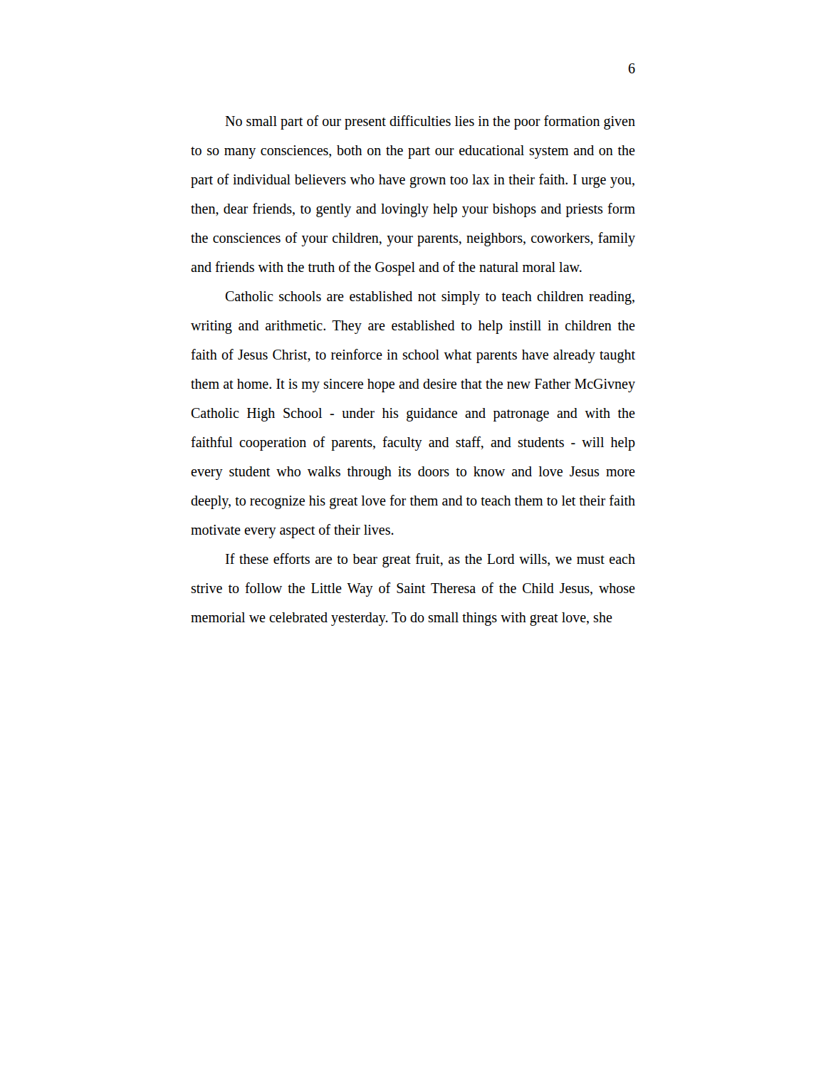6
No small part of our present difficulties lies in the poor formation given to so many consciences, both on the part our educational system and on the part of individual believers who have grown too lax in their faith. I urge you, then, dear friends, to gently and lovingly help your bishops and priests form the consciences of your children, your parents, neighbors, coworkers, family and friends with the truth of the Gospel and of the natural moral law.
Catholic schools are established not simply to teach children reading, writing and arithmetic. They are established to help instill in children the faith of Jesus Christ, to reinforce in school what parents have already taught them at home. It is my sincere hope and desire that the new Father McGivney Catholic High School - under his guidance and patronage and with the faithful cooperation of parents, faculty and staff, and students - will help every student who walks through its doors to know and love Jesus more deeply, to recognize his great love for them and to teach them to let their faith motivate every aspect of their lives.
If these efforts are to bear great fruit, as the Lord wills, we must each strive to follow the Little Way of Saint Theresa of the Child Jesus, whose memorial we celebrated yesterday. To do small things with great love, she